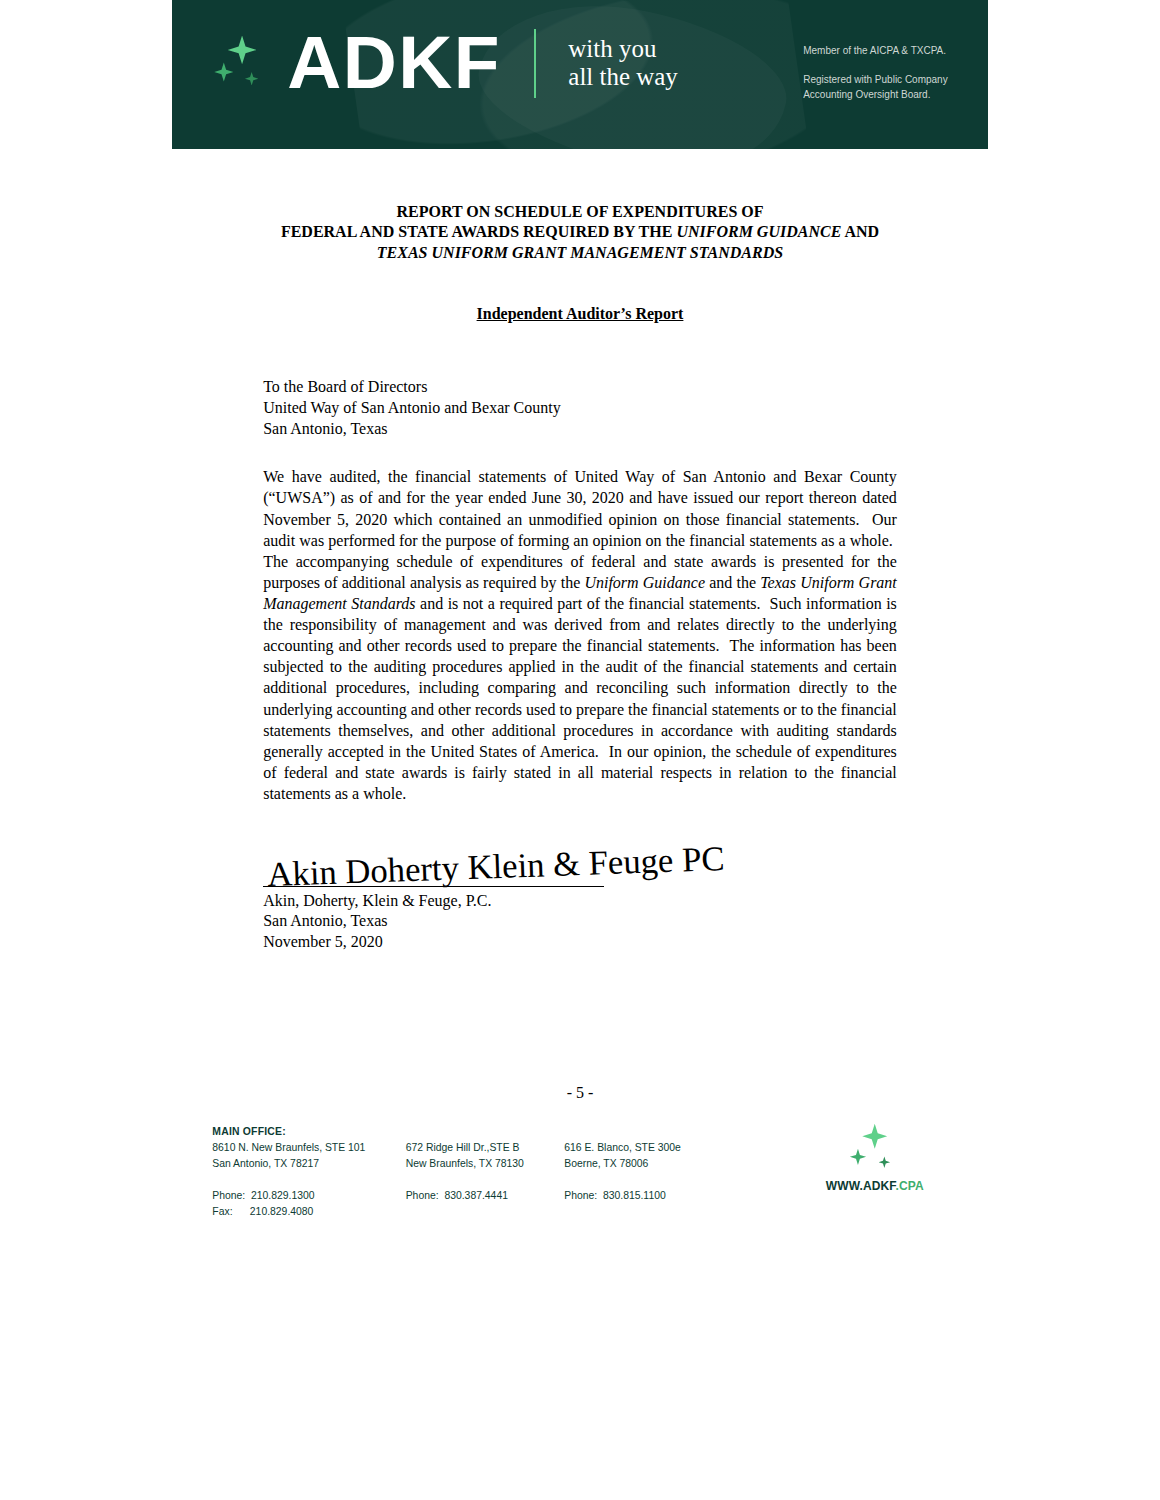ADKF
with you
all the way
Member of the AICPA & TXCPA.
Registered with Public Company
Accounting Oversight Board.
REPORT ON SCHEDULE OF EXPENDITURES OF
FEDERAL AND STATE AWARDS REQUIRED BY THE UNIFORM GUIDANCE AND
TEXAS UNIFORM GRANT MANAGEMENT STANDARDS
Independent Auditor’s Report
To the Board of Directors
United Way of San Antonio and Bexar County
San Antonio, Texas
We have audited, the financial statements of United Way of San Antonio and Bexar County (“UWSA”) as of and for the year ended June 30, 2020 and have issued our report thereon dated November 5, 2020 which contained an unmodified opinion on those financial statements. Our audit was performed for the purpose of forming an opinion on the financial statements as a whole. The accompanying schedule of expenditures of federal and state awards is presented for the purposes of additional analysis as required by the Uniform Guidance and the Texas Uniform Grant Management Standards and is not a required part of the financial statements. Such information is the responsibility of management and was derived from and relates directly to the underlying accounting and other records used to prepare the financial statements. The information has been subjected to the auditing procedures applied in the audit of the financial statements and certain additional procedures, including comparing and reconciling such information directly to the underlying accounting and other records used to prepare the financial statements or to the financial statements themselves, and other additional procedures in accordance with auditing standards generally accepted in the United States of America. In our opinion, the schedule of expenditures of federal and state awards is fairly stated in all material respects in relation to the financial statements as a whole.
Akin Doherty Klein & Feuge PC
Akin, Doherty, Klein & Feuge, P.C.
San Antonio, Texas
November 5, 2020
- 5 -
MAIN OFFICE:
8610 N. New Braunfels, STE 101
San Antonio, TX 78217
Phone: 210.829.1300
Fax: 210.829.4080
672 Ridge Hill Dr.,STE B
New Braunfels, TX 78130
Phone: 830.387.4441
616 E. Blanco, STE 300e
Boerne, TX 78006
Phone: 830.815.1100
WWW.ADKF.CPA